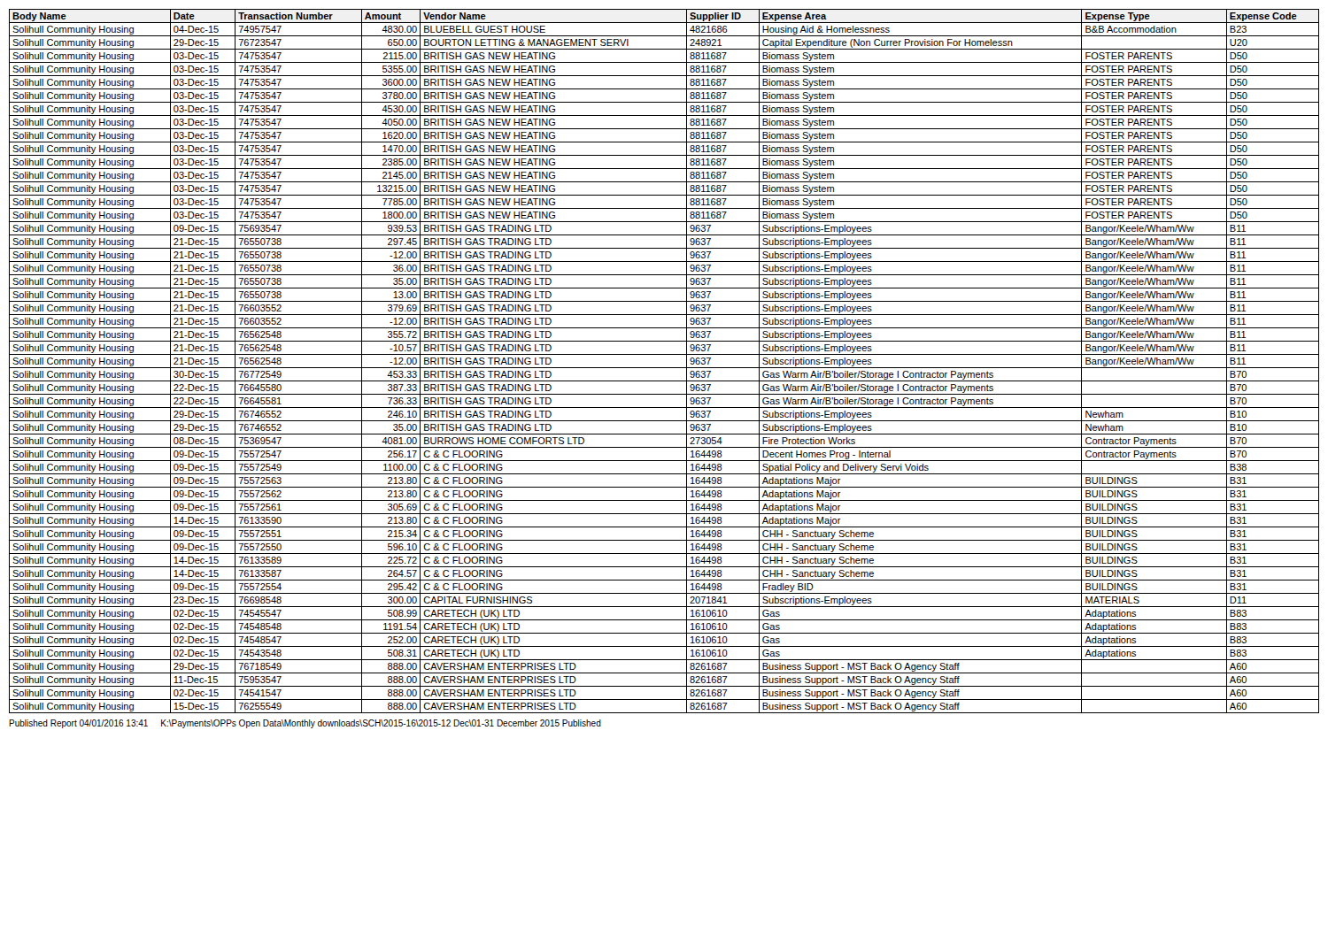Published Report 04/01/2016 13:41 K:\Payments\OPPs Open Data\Monthly downloads\SCH\2015-16\2015-12 Dec\01-31 December 2015 Published
| Body Name | Date | Transaction Number | Amount | Vendor Name | Supplier ID | Expense Area | Expense Type | Expense Code |
| --- | --- | --- | --- | --- | --- | --- | --- | --- |
| Solihull Community Housing | 04-Dec-15 | 74957547 | 4830.00 | BLUEBELL GUEST HOUSE | 4821686 | Housing Aid & Homelessness | B&B Accommodation | B23 |
| Solihull Community Housing | 29-Dec-15 | 76723547 | 650.00 | BOURTON LETTING & MANAGEMENT SERVI | 248921 | Capital Expenditure (Non Currer Provision For Homelessn | | U20 |
| Solihull Community Housing | 03-Dec-15 | 74753547 | 2115.00 | BRITISH GAS NEW HEATING | 8811687 | Biomass System | FOSTER PARENTS | D50 |
| Solihull Community Housing | 03-Dec-15 | 74753547 | 5355.00 | BRITISH GAS NEW HEATING | 8811687 | Biomass System | FOSTER PARENTS | D50 |
| Solihull Community Housing | 03-Dec-15 | 74753547 | 3600.00 | BRITISH GAS NEW HEATING | 8811687 | Biomass System | FOSTER PARENTS | D50 |
| Solihull Community Housing | 03-Dec-15 | 74753547 | 3780.00 | BRITISH GAS NEW HEATING | 8811687 | Biomass System | FOSTER PARENTS | D50 |
| Solihull Community Housing | 03-Dec-15 | 74753547 | 4530.00 | BRITISH GAS NEW HEATING | 8811687 | Biomass System | FOSTER PARENTS | D50 |
| Solihull Community Housing | 03-Dec-15 | 74753547 | 4050.00 | BRITISH GAS NEW HEATING | 8811687 | Biomass System | FOSTER PARENTS | D50 |
| Solihull Community Housing | 03-Dec-15 | 74753547 | 1620.00 | BRITISH GAS NEW HEATING | 8811687 | Biomass System | FOSTER PARENTS | D50 |
| Solihull Community Housing | 03-Dec-15 | 74753547 | 1470.00 | BRITISH GAS NEW HEATING | 8811687 | Biomass System | FOSTER PARENTS | D50 |
| Solihull Community Housing | 03-Dec-15 | 74753547 | 2385.00 | BRITISH GAS NEW HEATING | 8811687 | Biomass System | FOSTER PARENTS | D50 |
| Solihull Community Housing | 03-Dec-15 | 74753547 | 2145.00 | BRITISH GAS NEW HEATING | 8811687 | Biomass System | FOSTER PARENTS | D50 |
| Solihull Community Housing | 03-Dec-15 | 74753547 | 13215.00 | BRITISH GAS NEW HEATING | 8811687 | Biomass System | FOSTER PARENTS | D50 |
| Solihull Community Housing | 03-Dec-15 | 74753547 | 7785.00 | BRITISH GAS NEW HEATING | 8811687 | Biomass System | FOSTER PARENTS | D50 |
| Solihull Community Housing | 03-Dec-15 | 74753547 | 1800.00 | BRITISH GAS NEW HEATING | 8811687 | Biomass System | FOSTER PARENTS | D50 |
| Solihull Community Housing | 09-Dec-15 | 75693547 | 939.53 | BRITISH GAS TRADING LTD | 9637 | Subscriptions-Employees | Bangor/Keele/Wham/Ww | B11 |
| Solihull Community Housing | 21-Dec-15 | 76550738 | 297.45 | BRITISH GAS TRADING LTD | 9637 | Subscriptions-Employees | Bangor/Keele/Wham/Ww | B11 |
| Solihull Community Housing | 21-Dec-15 | 76550738 | -12.00 | BRITISH GAS TRADING LTD | 9637 | Subscriptions-Employees | Bangor/Keele/Wham/Ww | B11 |
| Solihull Community Housing | 21-Dec-15 | 76550738 | 36.00 | BRITISH GAS TRADING LTD | 9637 | Subscriptions-Employees | Bangor/Keele/Wham/Ww | B11 |
| Solihull Community Housing | 21-Dec-15 | 76550738 | 35.00 | BRITISH GAS TRADING LTD | 9637 | Subscriptions-Employees | Bangor/Keele/Wham/Ww | B11 |
| Solihull Community Housing | 21-Dec-15 | 76550738 | 13.00 | BRITISH GAS TRADING LTD | 9637 | Subscriptions-Employees | Bangor/Keele/Wham/Ww | B11 |
| Solihull Community Housing | 21-Dec-15 | 76603552 | 379.69 | BRITISH GAS TRADING LTD | 9637 | Subscriptions-Employees | Bangor/Keele/Wham/Ww | B11 |
| Solihull Community Housing | 21-Dec-15 | 76603552 | -12.00 | BRITISH GAS TRADING LTD | 9637 | Subscriptions-Employees | Bangor/Keele/Wham/Ww | B11 |
| Solihull Community Housing | 21-Dec-15 | 76562548 | 355.72 | BRITISH GAS TRADING LTD | 9637 | Subscriptions-Employees | Bangor/Keele/Wham/Ww | B11 |
| Solihull Community Housing | 21-Dec-15 | 76562548 | -10.57 | BRITISH GAS TRADING LTD | 9637 | Subscriptions-Employees | Bangor/Keele/Wham/Ww | B11 |
| Solihull Community Housing | 21-Dec-15 | 76562548 | -12.00 | BRITISH GAS TRADING LTD | 9637 | Subscriptions-Employees | Bangor/Keele/Wham/Ww | B11 |
| Solihull Community Housing | 30-Dec-15 | 76772549 | 453.33 | BRITISH GAS TRADING LTD | 9637 | Gas Warm Air/B'boiler/Storage I Contractor Payments | | B70 |
| Solihull Community Housing | 22-Dec-15 | 76645580 | 387.33 | BRITISH GAS TRADING LTD | 9637 | Gas Warm Air/B'boiler/Storage I Contractor Payments | | B70 |
| Solihull Community Housing | 22-Dec-15 | 76645581 | 736.33 | BRITISH GAS TRADING LTD | 9637 | Gas Warm Air/B'boiler/Storage I Contractor Payments | | B70 |
| Solihull Community Housing | 29-Dec-15 | 76746552 | 246.10 | BRITISH GAS TRADING LTD | 9637 | Subscriptions-Employees | Newham | B10 |
| Solihull Community Housing | 29-Dec-15 | 76746552 | 35.00 | BRITISH GAS TRADING LTD | 9637 | Subscriptions-Employees | Newham | B10 |
| Solihull Community Housing | 08-Dec-15 | 75369547 | 4081.00 | BURROWS HOME COMFORTS LTD | 273054 | Fire Protection Works | Contractor Payments | B70 |
| Solihull Community Housing | 09-Dec-15 | 75572547 | 256.17 | C & C FLOORING | 164498 | Decent Homes Prog - Internal | Contractor Payments | B70 |
| Solihull Community Housing | 09-Dec-15 | 75572549 | 1100.00 | C & C FLOORING | 164498 | Spatial Policy and Delivery Servi Voids | | B38 |
| Solihull Community Housing | 09-Dec-15 | 75572563 | 213.80 | C & C FLOORING | 164498 | Adaptations Major | BUILDINGS | B31 |
| Solihull Community Housing | 09-Dec-15 | 75572562 | 213.80 | C & C FLOORING | 164498 | Adaptations Major | BUILDINGS | B31 |
| Solihull Community Housing | 09-Dec-15 | 75572561 | 305.69 | C & C FLOORING | 164498 | Adaptations Major | BUILDINGS | B31 |
| Solihull Community Housing | 14-Dec-15 | 76133590 | 213.80 | C & C FLOORING | 164498 | Adaptations Major | BUILDINGS | B31 |
| Solihull Community Housing | 09-Dec-15 | 75572551 | 215.34 | C & C FLOORING | 164498 | CHH - Sanctuary Scheme | BUILDINGS | B31 |
| Solihull Community Housing | 09-Dec-15 | 75572550 | 596.10 | C & C FLOORING | 164498 | CHH - Sanctuary Scheme | BUILDINGS | B31 |
| Solihull Community Housing | 14-Dec-15 | 76133589 | 225.72 | C & C FLOORING | 164498 | CHH - Sanctuary Scheme | BUILDINGS | B31 |
| Solihull Community Housing | 14-Dec-15 | 76133587 | 264.57 | C & C FLOORING | 164498 | CHH - Sanctuary Scheme | BUILDINGS | B31 |
| Solihull Community Housing | 09-Dec-15 | 75572554 | 295.42 | C & C FLOORING | 164498 | Fradley BID | BUILDINGS | B31 |
| Solihull Community Housing | 23-Dec-15 | 76698548 | 300.00 | CAPITAL FURNISHINGS | 2071841 | Subscriptions-Employees | MATERIALS | D11 |
| Solihull Community Housing | 02-Dec-15 | 74545547 | 508.99 | CARETECH (UK) LTD | 1610610 | Gas | Adaptations | B83 |
| Solihull Community Housing | 02-Dec-15 | 74548548 | 1191.54 | CARETECH (UK) LTD | 1610610 | Gas | Adaptations | B83 |
| Solihull Community Housing | 02-Dec-15 | 74548547 | 252.00 | CARETECH (UK) LTD | 1610610 | Gas | Adaptations | B83 |
| Solihull Community Housing | 02-Dec-15 | 74543548 | 508.31 | CARETECH (UK) LTD | 1610610 | Gas | Adaptations | B83 |
| Solihull Community Housing | 29-Dec-15 | 76718549 | 888.00 | CAVERSHAM ENTERPRISES LTD | 8261687 | Business Support - MST Back O Agency Staff | | A60 |
| Solihull Community Housing | 11-Dec-15 | 75953547 | 888.00 | CAVERSHAM ENTERPRISES LTD | 8261687 | Business Support - MST Back O Agency Staff | | A60 |
| Solihull Community Housing | 02-Dec-15 | 74541547 | 888.00 | CAVERSHAM ENTERPRISES LTD | 8261687 | Business Support - MST Back O Agency Staff | | A60 |
| Solihull Community Housing | 15-Dec-15 | 76255549 | 888.00 | CAVERSHAM ENTERPRISES LTD | 8261687 | Business Support - MST Back O Agency Staff | | A60 |